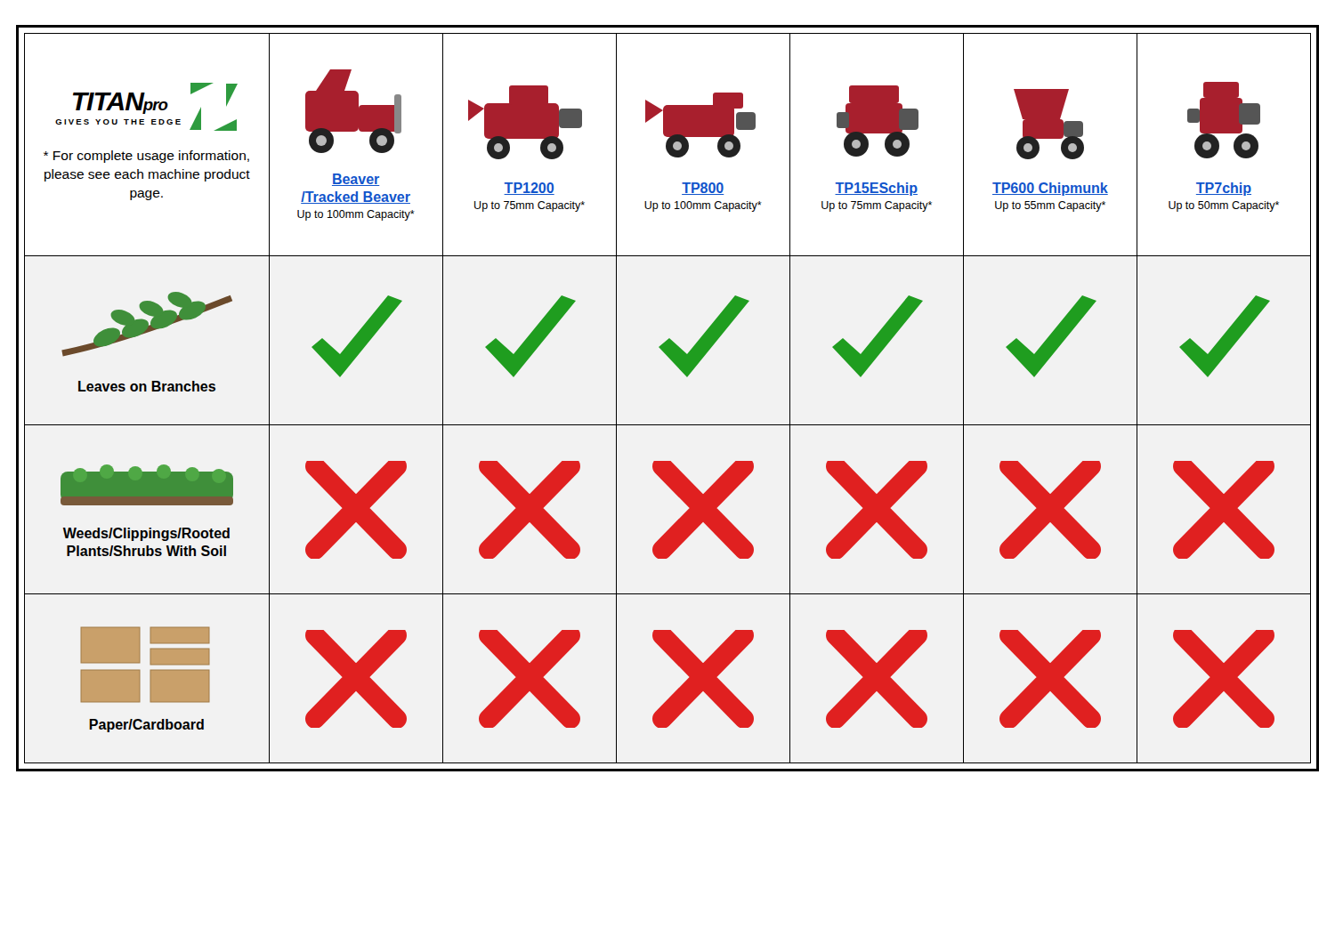| TITAN pro GIVES YOU THE EDGE * For complete usage information, please see each machine product page. | Beaver /Tracked Beaver Up to 100mm Capacity* | TP1200 Up to 75mm Capacity* | TP800 Up to 100mm Capacity* | TP15ESchip Up to 75mm Capacity* | TP600 Chipmunk Up to 55mm Capacity* | TP7chip Up to 50mm Capacity* |
| Leaves on Branches | | | | | | |
| Weeds/Clippings/Rooted Plants/Shrubs With Soil | | | | | | |
| Paper/Cardboard | | | | | | |